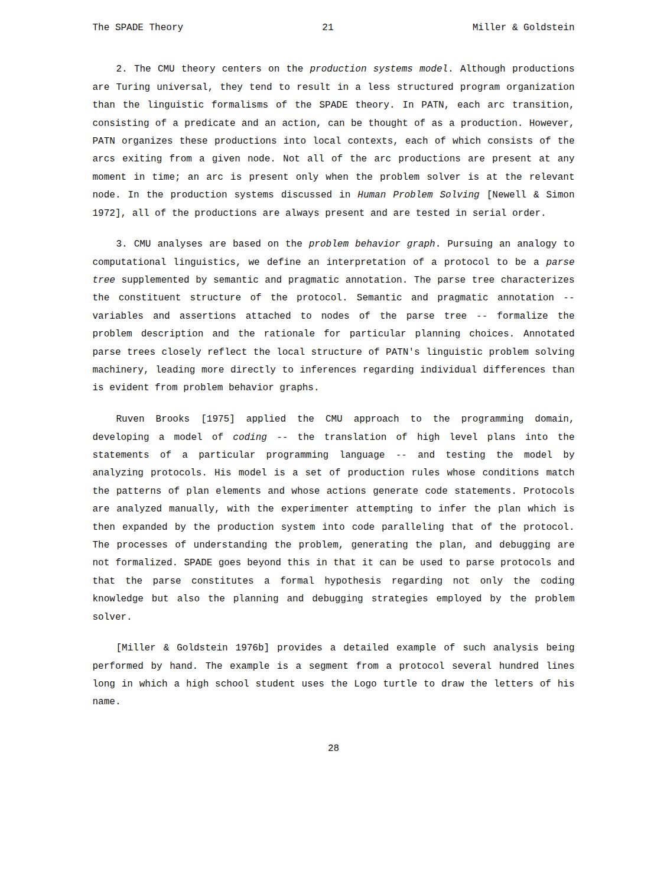The SPADE Theory 21 Miller & Goldstein
2. The CMU theory centers on the production systems model. Although productions are Turing universal, they tend to result in a less structured program organization than the linguistic formalisms of the SPADE theory. In PATN, each arc transition, consisting of a predicate and an action, can be thought of as a production. However, PATN organizes these productions into local contexts, each of which consists of the arcs exiting from a given node. Not all of the arc productions are present at any moment in time; an arc is present only when the problem solver is at the relevant node. In the production systems discussed in Human Problem Solving [Newell & Simon 1972], all of the productions are always present and are tested in serial order.
3. CMU analyses are based on the problem behavior graph. Pursuing an analogy to computational linguistics, we define an interpretation of a protocol to be a parse tree supplemented by semantic and pragmatic annotation. The parse tree characterizes the constituent structure of the protocol. Semantic and pragmatic annotation -- variables and assertions attached to nodes of the parse tree -- formalize the problem description and the rationale for particular planning choices. Annotated parse trees closely reflect the local structure of PATN's linguistic problem solving machinery, leading more directly to inferences regarding individual differences than is evident from problem behavior graphs.
Ruven Brooks [1975] applied the CMU approach to the programming domain, developing a model of coding -- the translation of high level plans into the statements of a particular programming language -- and testing the model by analyzing protocols. His model is a set of production rules whose conditions match the patterns of plan elements and whose actions generate code statements. Protocols are analyzed manually, with the experimenter attempting to infer the plan which is then expanded by the production system into code paralleling that of the protocol. The processes of understanding the problem, generating the plan, and debugging are not formalized. SPADE goes beyond this in that it can be used to parse protocols and that the parse constitutes a formal hypothesis regarding not only the coding knowledge but also the planning and debugging strategies employed by the problem solver.
[Miller & Goldstein 1976b] provides a detailed example of such analysis being performed by hand. The example is a segment from a protocol several hundred lines long in which a high school student uses the Logo turtle to draw the letters of his name.
28